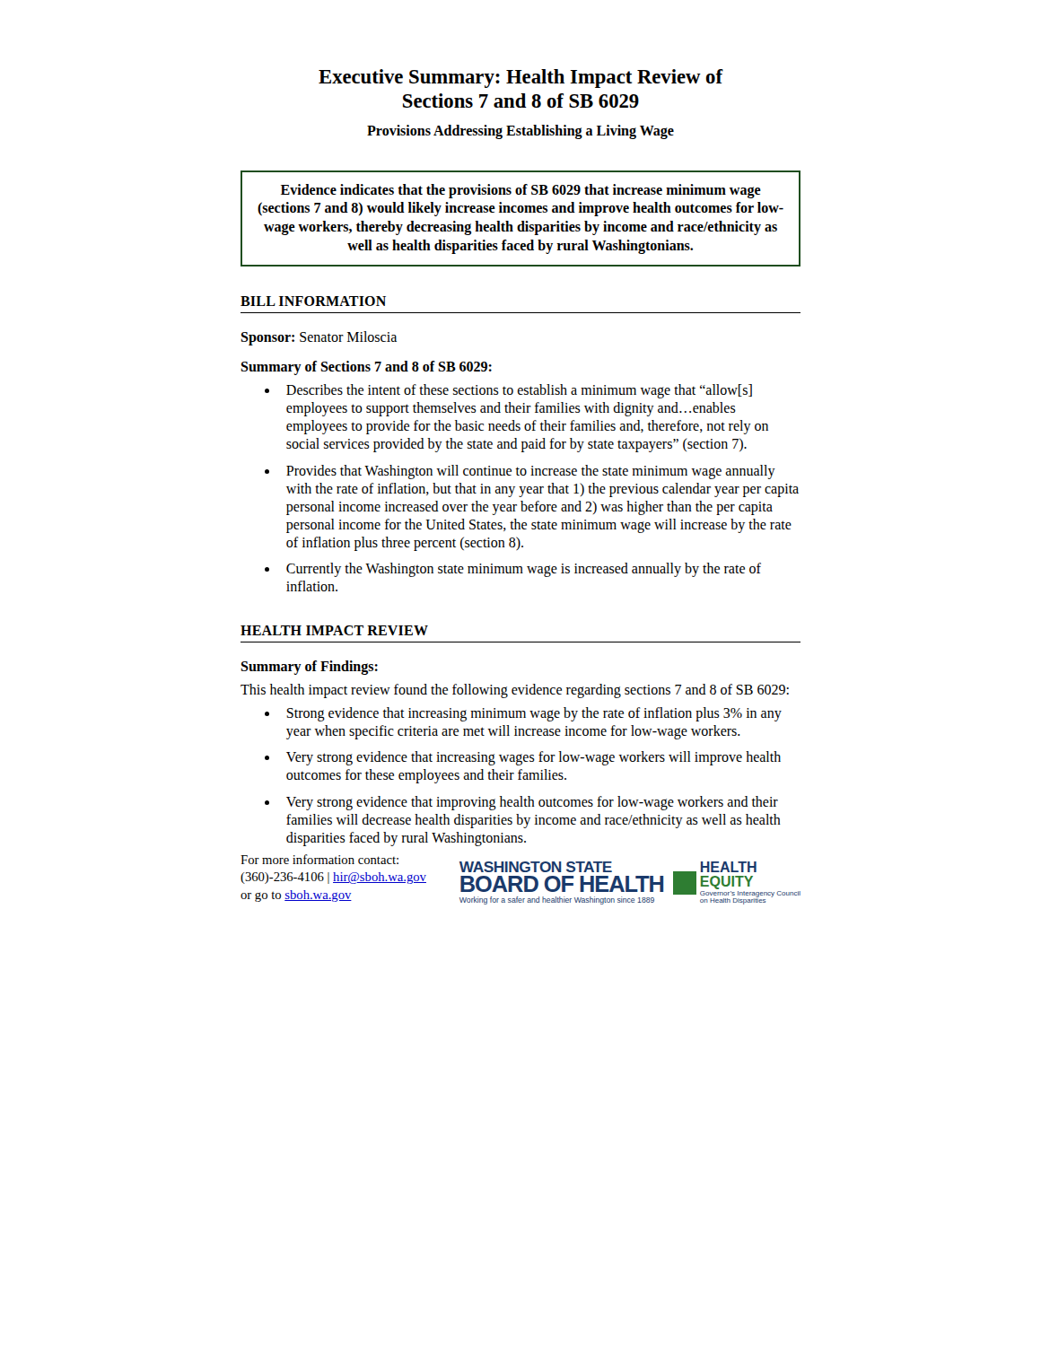Executive Summary: Health Impact Review of
Sections 7 and 8 of SB 6029
Provisions Addressing Establishing a Living Wage
Evidence indicates that the provisions of SB 6029 that increase minimum wage (sections 7 and 8) would likely increase incomes and improve health outcomes for low-wage workers, thereby decreasing health disparities by income and race/ethnicity as well as health disparities faced by rural Washingtonians.
BILL INFORMATION
Sponsor: Senator Miloscia
Summary of Sections 7 and 8 of SB 6029:
Describes the intent of these sections to establish a minimum wage that “allow[s] employees to support themselves and their families with dignity and…enables employees to provide for the basic needs of their families and, therefore, not rely on social services provided by the state and paid for by state taxpayers” (section 7).
Provides that Washington will continue to increase the state minimum wage annually with the rate of inflation, but that in any year that 1) the previous calendar year per capita personal income increased over the year before and 2) was higher than the per capita personal income for the United States, the state minimum wage will increase by the rate of inflation plus three percent (section 8).
Currently the Washington state minimum wage is increased annually by the rate of inflation.
HEALTH IMPACT REVIEW
Summary of Findings:
This health impact review found the following evidence regarding sections 7 and 8 of SB 6029:
Strong evidence that increasing minimum wage by the rate of inflation plus 3% in any year when specific criteria are met will increase income for low-wage workers.
Very strong evidence that increasing wages for low-wage workers will improve health outcomes for these employees and their families.
Very strong evidence that improving health outcomes for low-wage workers and their families will decrease health disparities by income and race/ethnicity as well as health disparities faced by rural Washingtonians.
For more information contact:
(360)-236-4106 | hir@sboh.wa.gov
or go to sboh.wa.gov
WASHINGTON STATE BOARD OF HEALTH Working for a safer and healthier Washington since 1889
HEALTH EQUITY Governor’s Interagency Council
on Health Disparities